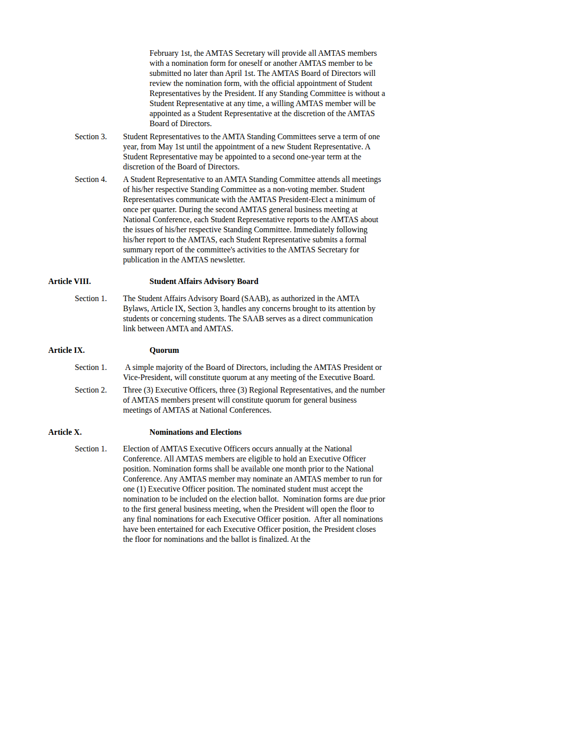February 1st, the AMTAS Secretary will provide all AMTAS members with a nomination form for oneself or another AMTAS member to be submitted no later than April 1st. The AMTAS Board of Directors will review the nomination form, with the official appointment of Student Representatives by the President. If any Standing Committee is without a Student Representative at any time, a willing AMTAS member will be appointed as a Student Representative at the discretion of the AMTAS Board of Directors.
Section 3.
Student Representatives to the AMTA Standing Committees serve a term of one year, from May 1st until the appointment of a new Student Representative. A Student Representative may be appointed to a second one-year term at the discretion of the Board of Directors.
Section 4.
A Student Representative to an AMTA Standing Committee attends all meetings of his/her respective Standing Committee as a non-voting member. Student Representatives communicate with the AMTAS President-Elect a minimum of once per quarter. During the second AMTAS general business meeting at National Conference, each Student Representative reports to the AMTAS about the issues of his/her respective Standing Committee. Immediately following his/her report to the AMTAS, each Student Representative submits a formal summary report of the committee's activities to the AMTAS Secretary for publication in the AMTAS newsletter.
Article VIII.
Student Affairs Advisory Board
Section 1.
The Student Affairs Advisory Board (SAAB), as authorized in the AMTA Bylaws, Article IX, Section 3, handles any concerns brought to its attention by students or concerning students. The SAAB serves as a direct communication link between AMTA and AMTAS.
Article IX.
Quorum
Section 1.
A simple majority of the Board of Directors, including the AMTAS President or Vice-President, will constitute quorum at any meeting of the Executive Board.
Section 2.
Three (3) Executive Officers, three (3) Regional Representatives, and the number of AMTAS members present will constitute quorum for general business meetings of AMTAS at National Conferences.
Article X.
Nominations and Elections
Section 1.
Election of AMTAS Executive Officers occurs annually at the National Conference. All AMTAS members are eligible to hold an Executive Officer position. Nomination forms shall be available one month prior to the National Conference. Any AMTAS member may nominate an AMTAS member to run for one (1) Executive Officer position. The nominated student must accept the nomination to be included on the election ballot. Nomination forms are due prior to the first general business meeting, when the President will open the floor to any final nominations for each Executive Officer position. After all nominations have been entertained for each Executive Officer position, the President closes the floor for nominations and the ballot is finalized. At the